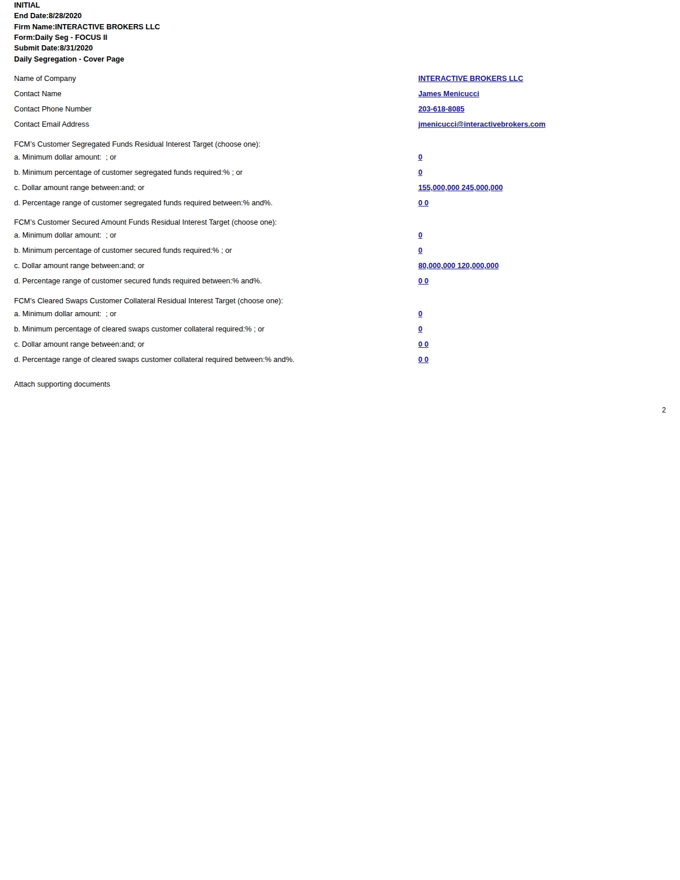INITIAL
End Date:8/28/2020
Firm Name:INTERACTIVE BROKERS LLC
Form:Daily Seg - FOCUS II
Submit Date:8/31/2020
Daily Segregation - Cover Page
| Name of Company | INTERACTIVE BROKERS LLC |
| Contact Name | James Menicucci |
| Contact Phone Number | 203-618-8085 |
| Contact Email Address | jmenicucci@interactivebrokers.com |
FCM’s Customer Segregated Funds Residual Interest Target (choose one):
| a. Minimum dollar amount: ; or | 0 |
| b. Minimum percentage of customer segregated funds required:% ; or | 0 |
| c. Dollar amount range between:and; or | 155,000,000 245,000,000 |
| d. Percentage range of customer segregated funds required between:% and%. | 0 0 |
FCM’s Customer Secured Amount Funds Residual Interest Target (choose one):
| a. Minimum dollar amount: ; or | 0 |
| b. Minimum percentage of customer secured funds required:% ; or | 0 |
| c. Dollar amount range between:and; or | 80,000,000 120,000,000 |
| d. Percentage range of customer secured funds required between:% and%. | 0 0 |
FCM's Cleared Swaps Customer Collateral Residual Interest Target (choose one):
| a. Minimum dollar amount: ; or | 0 |
| b. Minimum percentage of cleared swaps customer collateral required:% ; or | 0 |
| c. Dollar amount range between:and; or | 0 0 |
| d. Percentage range of cleared swaps customer collateral required between:% and%. | 0 0 |
Attach supporting documents
2